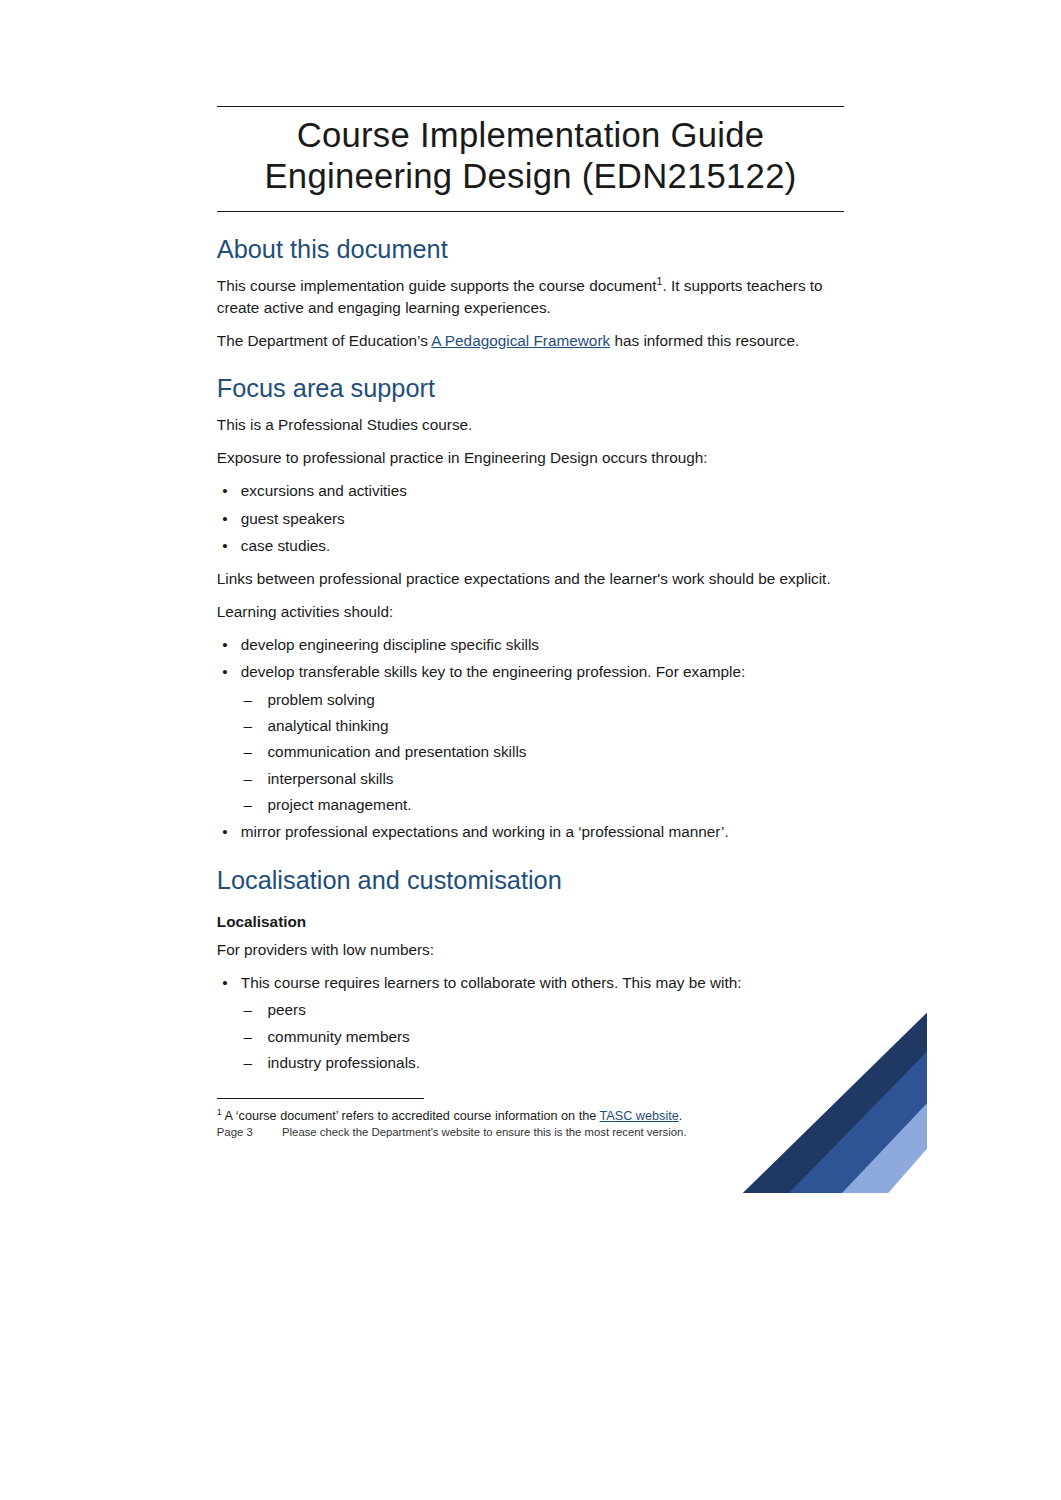Course Implementation Guide
Engineering Design (EDN215122)
About this document
This course implementation guide supports the course document1. It supports teachers to create active and engaging learning experiences.
The Department of Education’s A Pedagogical Framework has informed this resource.
Focus area support
This is a Professional Studies course.
Exposure to professional practice in Engineering Design occurs through:
excursions and activities
guest speakers
case studies.
Links between professional practice expectations and the learner's work should be explicit.
Learning activities should:
develop engineering discipline specific skills
develop transferable skills key to the engineering profession. For example:
problem solving
analytical thinking
communication and presentation skills
interpersonal skills
project management.
mirror professional expectations and working in a ‘professional manner’.
Localisation and customisation
Localisation
For providers with low numbers:
This course requires learners to collaborate with others. This may be with:
peers
community members
industry professionals.
1 A ‘course document’ refers to accredited course information on the TASC website.
Page 3 Please check the Department's website to ensure this is the most recent version.